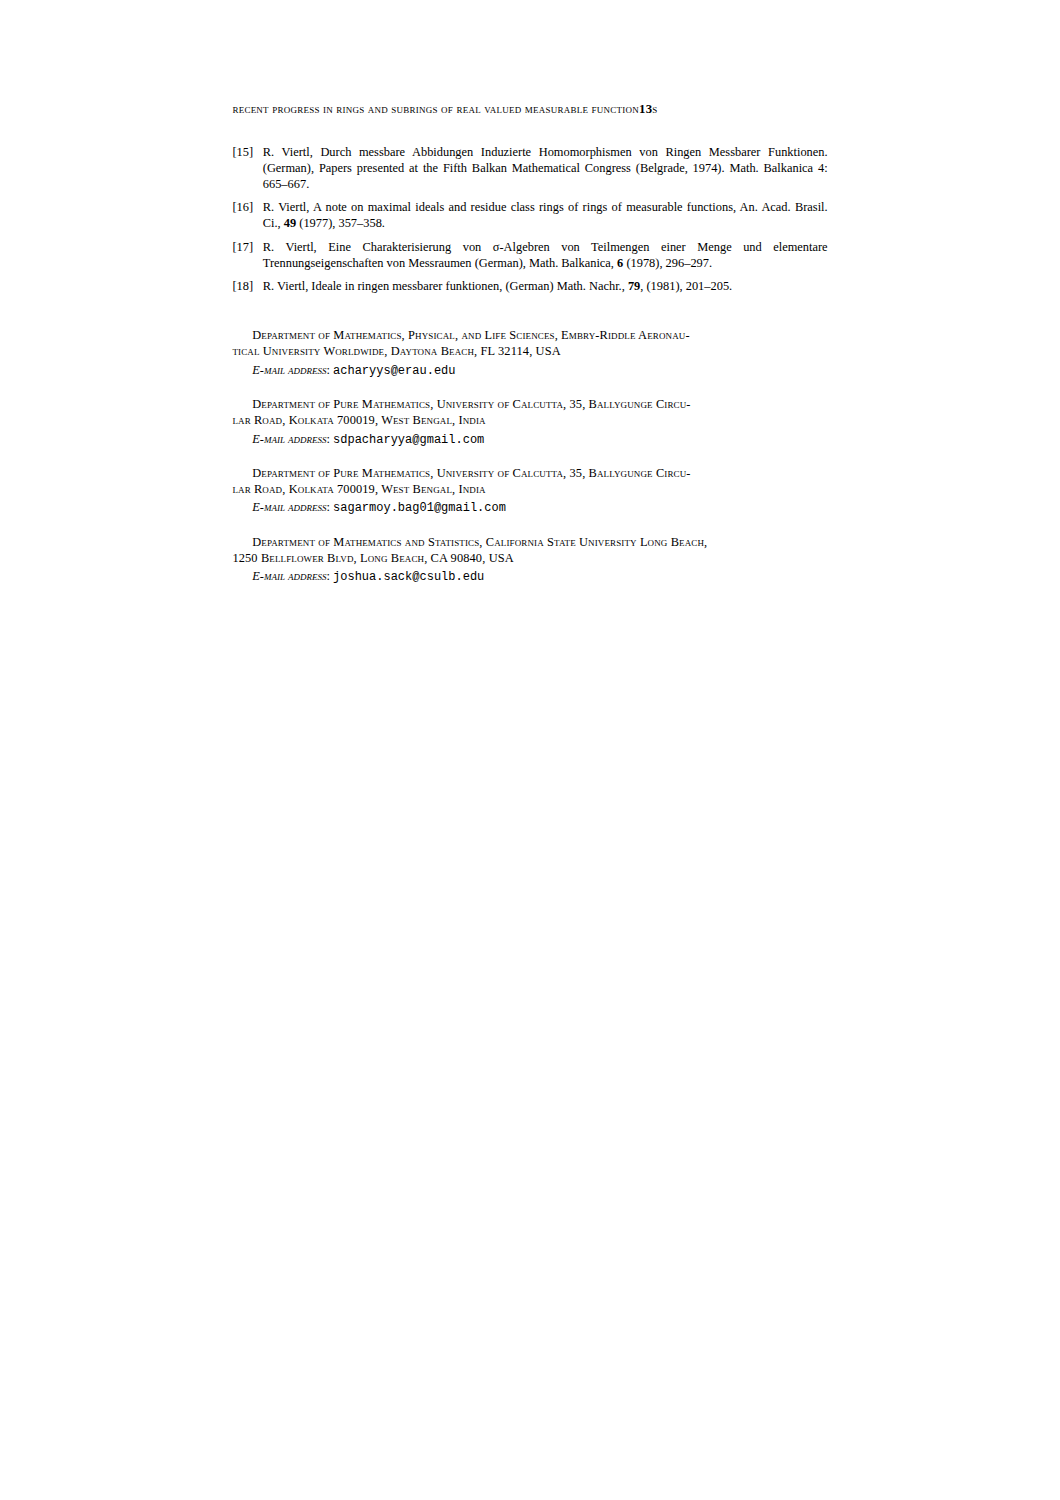recent progress in rings and subrings of real valued measurable function13s
[15] R. Viertl, Durch messbare Abbidungen Induzierte Homomorphismen von Ringen Messbarer Funktionen. (German), Papers presented at the Fifth Balkan Mathematical Congress (Belgrade, 1974). Math. Balkanica 4: 665–667.
[16] R. Viertl, A note on maximal ideals and residue class rings of rings of measurable functions, An. Acad. Brasil. Ci., 49 (1977), 357–358.
[17] R. Viertl, Eine Charakterisierung von σ-Algebren von Teilmengen einer Menge und elementare Trennungseigenschaften von Messraumen (German), Math. Balkanica, 6 (1978), 296–297.
[18] R. Viertl, Ideale in ringen messbarer funktionen, (German) Math. Nachr., 79, (1981), 201–205.
Department of Mathematics, Physical, and Life Sciences, Embry-Riddle Aeronau-
tical University Worldwide, Daytona Beach, FL 32114, USA
E-mail address: acharyys@erau.edu
Department of Pure Mathematics, University of Calcutta, 35, Ballygunge Circu-
lar Road, Kolkata 700019, West Bengal, India
E-mail address: sdpacharyya@gmail.com
Department of Pure Mathematics, University of Calcutta, 35, Ballygunge Circu-
lar Road, Kolkata 700019, West Bengal, India
E-mail address: sagarmoy.bag01@gmail.com
Department of Mathematics and Statistics, California State University Long Beach,
1250 Bellflower Blvd, Long Beach, CA 90840, USA
E-mail address: joshua.sack@csulb.edu